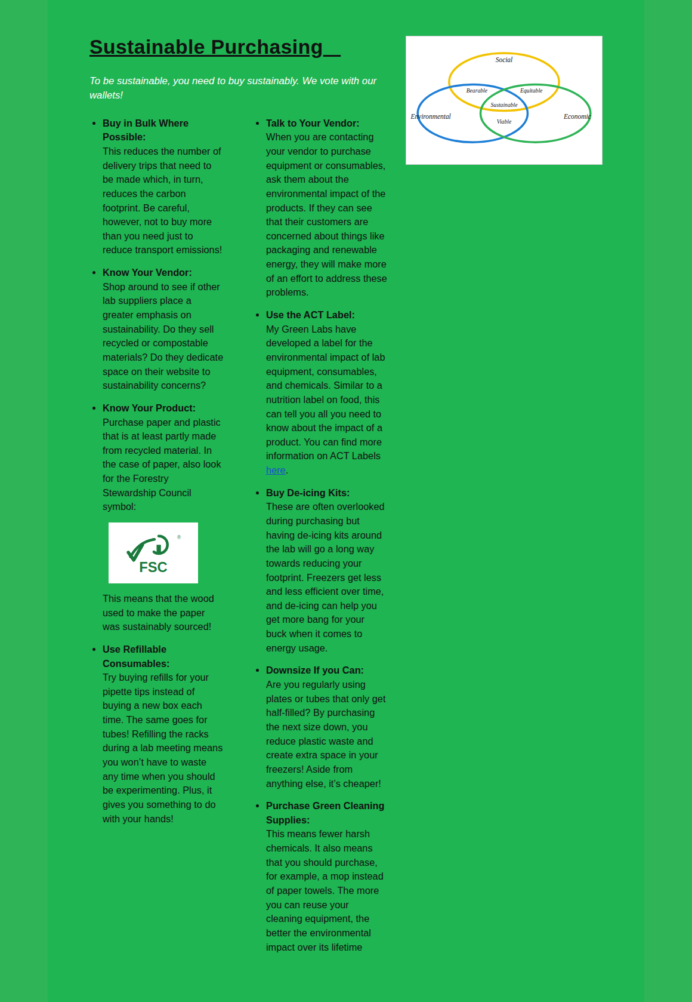Social Environmental Economic Bearable Equitable Viable Sustainable
Sustainable Purchasing
To be sustainable, you need to buy sustainably. We vote with our wallets!
Buy in Bulk Where Possible: This reduces the number of delivery trips that need to be made which, in turn, reduces the carbon footprint. Be careful, however, not to buy more than you need just to reduce transport emissions!
Know Your Vendor: Shop around to see if other lab suppliers place a greater emphasis on sustainability. Do they sell recycled or compostable materials? Do they dedicate space on their website to sustainability concerns?
Know Your Product: Purchase paper and plastic that is at least partly made from recycled material. In the case of paper, also look for the Forestry Stewardship Council symbol: FSC ® This means that the wood used to make the paper was sustainably sourced!
Use Refillable Consumables: Try buying refills for your pipette tips instead of buying a new box each time. The same goes for tubes! Refilling the racks during a lab meeting means you won’t have to waste any time when you should be experimenting. Plus, it gives you something to do with your hands!
Talk to Your Vendor: When you are contacting your vendor to purchase equipment or consumables, ask them about the environmental impact of the products. If they can see that their customers are concerned about things like packaging and renewable energy, they will make more of an effort to address these problems.
Use the ACT Label: My Green Labs have developed a label for the environmental impact of lab equipment, consumables, and chemicals. Similar to a nutrition label on food, this can tell you all you need to know about the impact of a product. You can find more information on ACT Labels here.
Buy De-icing Kits: These are often overlooked during purchasing but having de-icing kits around the lab will go a long way towards reducing your footprint. Freezers get less and less efficient over time, and de-icing can help you get more bang for your buck when it comes to energy usage.
Downsize If you Can: Are you regularly using plates or tubes that only get half-filled? By purchasing the next size down, you reduce plastic waste and create extra space in your freezers! Aside from anything else, it’s cheaper!
Purchase Green Cleaning Supplies: This means fewer harsh chemicals. It also means that you should purchase, for example, a mop instead of paper towels. The more you can reuse your cleaning equipment, the better the environmental impact over its lifetime